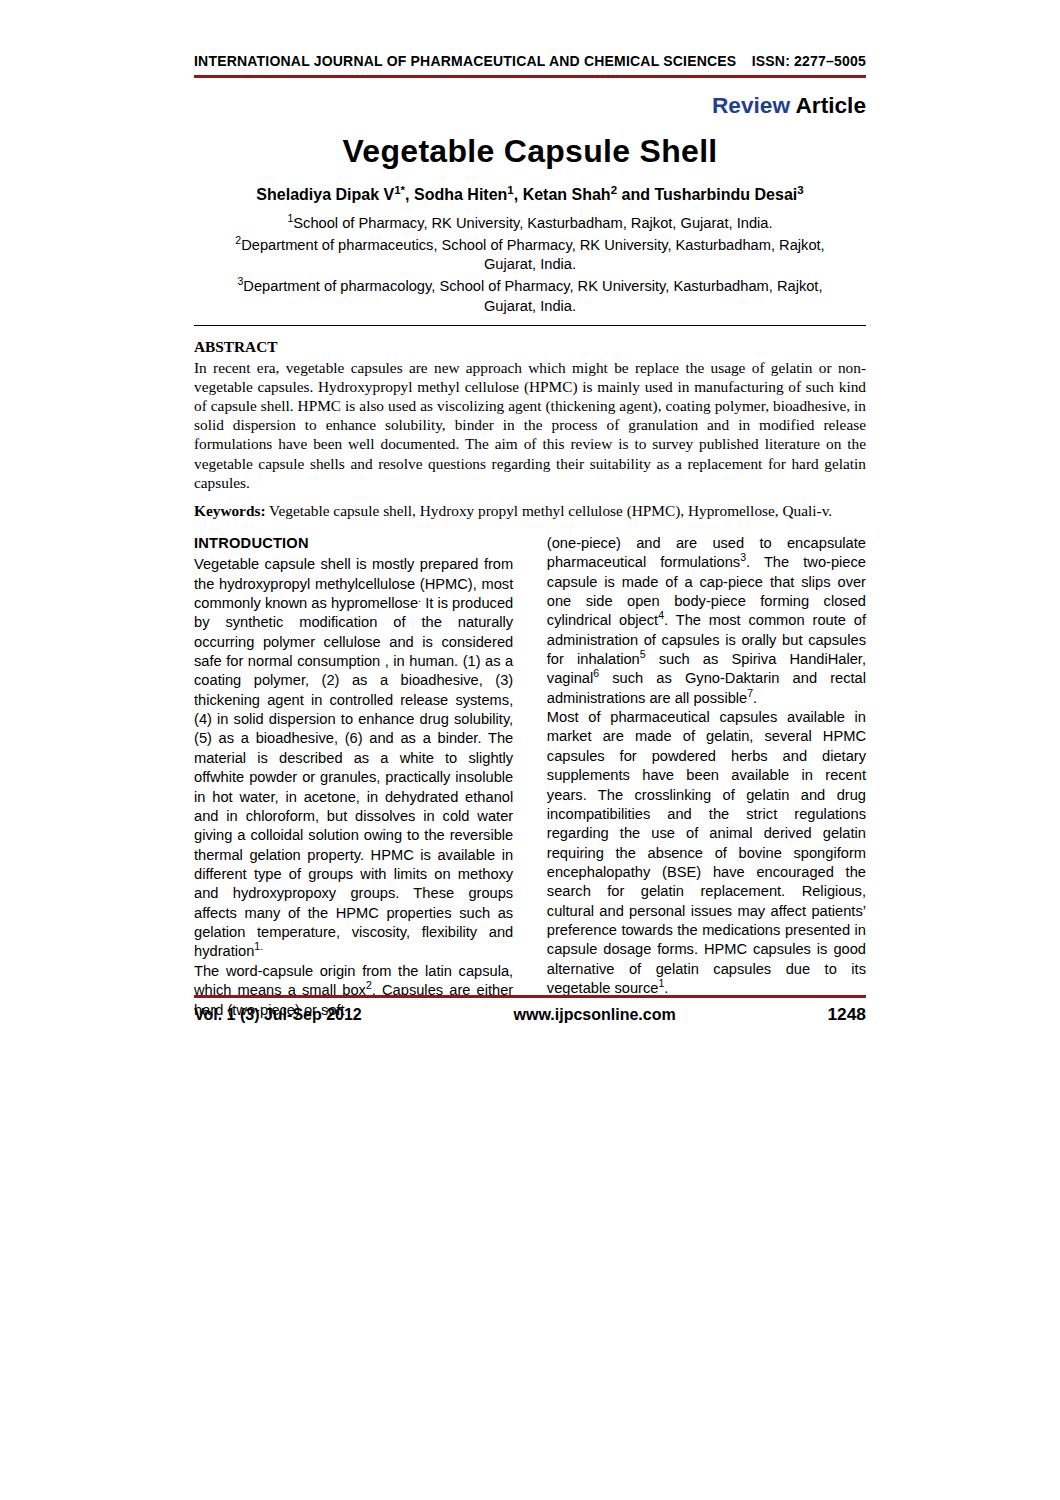INTERNATIONAL JOURNAL OF PHARMACEUTICAL AND CHEMICAL SCIENCES ISSN: 2277–5005
Review Article
Vegetable Capsule Shell
Sheladiya Dipak V1*, Sodha Hiten1, Ketan Shah2 and Tusharbindu Desai3
1School of Pharmacy, RK University, Kasturbadham, Rajkot, Gujarat, India.
2Department of pharmaceutics, School of Pharmacy, RK University, Kasturbadham, Rajkot, Gujarat, India.
3Department of pharmacology, School of Pharmacy, RK University, Kasturbadham, Rajkot, Gujarat, India.
ABSTRACT
In recent era, vegetable capsules are new approach which might be replace the usage of gelatin or non-vegetable capsules. Hydroxypropyl methyl cellulose (HPMC) is mainly used in manufacturing of such kind of capsule shell. HPMC is also used as viscolizing agent (thickening agent), coating polymer, bioadhesive, in solid dispersion to enhance solubility, binder in the process of granulation and in modified release formulations have been well documented. The aim of this review is to survey published literature on the vegetable capsule shells and resolve questions regarding their suitability as a replacement for hard gelatin capsules.
Keywords: Vegetable capsule shell, Hydroxy propyl methyl cellulose (HPMC), Hypromellose, Quali-v.
INTRODUCTION
Vegetable capsule shell is mostly prepared from the hydroxypropyl methylcellulose (HPMC), most commonly known as hypromellose. It is produced by synthetic modification of the naturally occurring polymer cellulose and is considered safe for normal consumption , in human. (1) as a coating polymer, (2) as a bioadhesive, (3) thickening agent in controlled release systems, (4) in solid dispersion to enhance drug solubility, (5) as a bioadhesive, (6) and as a binder. The material is described as a white to slightly offwhite powder or granules, practically insoluble in hot water, in acetone, in dehydrated ethanol and in chloroform, but dissolves in cold water giving a colloidal solution owing to the reversible thermal gelation property. HPMC is available in different type of groups with limits on methoxy and hydroxypropoxy groups. These groups affects many of the HPMC properties such as gelation temperature, viscosity, flexibility and hydration1.
The word-capsule origin from the latin capsula, which means a small box2. Capsules are either hard (two-piece) or soft
(one-piece) and are used to encapsulate pharmaceutical formulations3. The two-piece capsule is made of a cap-piece that slips over one side open body-piece forming closed cylindrical object4. The most common route of administration of capsules is orally but capsules for inhalation5 such as Spiriva HandiHaler, vaginal6 such as Gyno-Daktarin and rectal administrations are all possible7.
Most of pharmaceutical capsules available in market are made of gelatin, several HPMC capsules for powdered herbs and dietary supplements have been available in recent years. The crosslinking of gelatin and drug incompatibilities and the strict regulations regarding the use of animal derived gelatin requiring the absence of bovine spongiform encephalopathy (BSE) have encouraged the search for gelatin replacement. Religious, cultural and personal issues may affect patients’ preference towards the medications presented in capsule dosage forms. HPMC capsules is good alternative of gelatin capsules due to its vegetable source1.
Vol. 1 (3) Jul-Sep 2012 www.ijpcsonline.com 1248